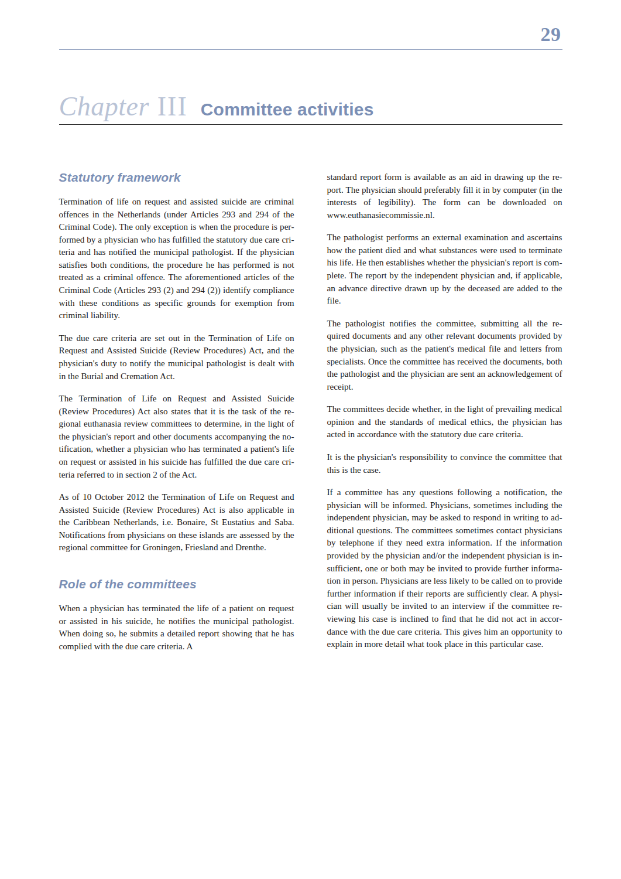29
Chapter III Committee activities
Statutory framework
Termination of life on request and assisted suicide are criminal offences in the Netherlands (under Articles 293 and 294 of the Criminal Code). The only exception is when the procedure is performed by a physician who has fulfilled the statutory due care criteria and has notified the municipal pathologist. If the physician satisfies both conditions, the procedure he has performed is not treated as a criminal offence. The aforementioned articles of the Criminal Code (Articles 293 (2) and 294 (2)) identify compliance with these conditions as specific grounds for exemption from criminal liability.
The due care criteria are set out in the Termination of Life on Request and Assisted Suicide (Review Procedures) Act, and the physician's duty to notify the municipal pathologist is dealt with in the Burial and Cremation Act.
The Termination of Life on Request and Assisted Suicide (Review Procedures) Act also states that it is the task of the regional euthanasia review committees to determine, in the light of the physician's report and other documents accompanying the notification, whether a physician who has terminated a patient's life on request or assisted in his suicide has fulfilled the due care criteria referred to in section 2 of the Act.
As of 10 October 2012 the Termination of Life on Request and Assisted Suicide (Review Procedures) Act is also applicable in the Caribbean Netherlands, i.e. Bonaire, St Eustatius and Saba. Notifications from physicians on these islands are assessed by the regional committee for Groningen, Friesland and Drenthe.
Role of the committees
When a physician has terminated the life of a patient on request or assisted in his suicide, he notifies the municipal pathologist. When doing so, he submits a detailed report showing that he has complied with the due care criteria. A
standard report form is available as an aid in drawing up the report. The physician should preferably fill it in by computer (in the interests of legibility). The form can be downloaded on www.euthanasiecommissie.nl.
The pathologist performs an external examination and ascertains how the patient died and what substances were used to terminate his life. He then establishes whether the physician's report is complete. The report by the independent physician and, if applicable, an advance directive drawn up by the deceased are added to the file.
The pathologist notifies the committee, submitting all the required documents and any other relevant documents provided by the physician, such as the patient's medical file and letters from specialists. Once the committee has received the documents, both the pathologist and the physician are sent an acknowledgement of receipt.
The committees decide whether, in the light of prevailing medical opinion and the standards of medical ethics, the physician has acted in accordance with the statutory due care criteria.
It is the physician's responsibility to convince the committee that this is the case.
If a committee has any questions following a notification, the physician will be informed. Physicians, sometimes including the independent physician, may be asked to respond in writing to additional questions. The committees sometimes contact physicians by telephone if they need extra information. If the information provided by the physician and/or the independent physician is insufficient, one or both may be invited to provide further information in person. Physicians are less likely to be called on to provide further information if their reports are sufficiently clear. A physician will usually be invited to an interview if the committee reviewing his case is inclined to find that he did not act in accordance with the due care criteria. This gives him an opportunity to explain in more detail what took place in this particular case.